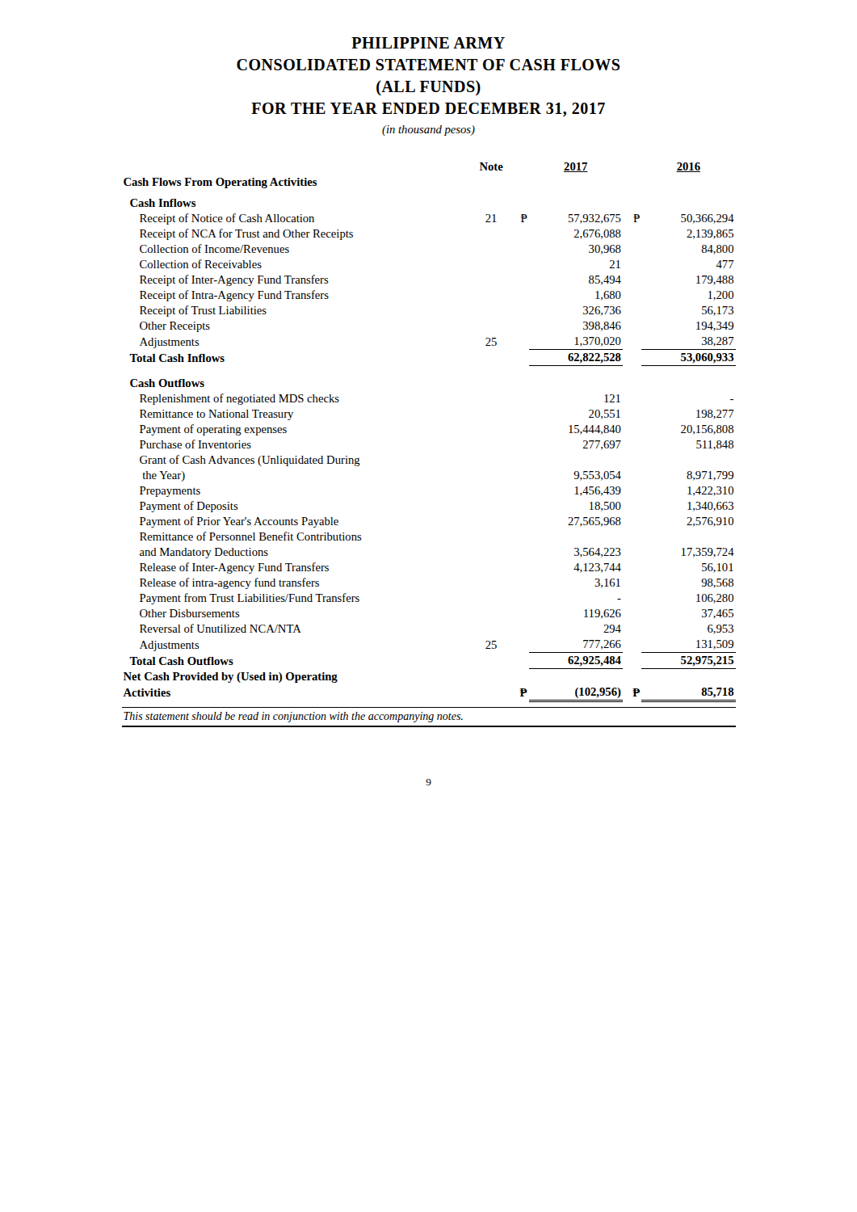PHILIPPINE ARMY
CONSOLIDATED STATEMENT OF CASH FLOWS
(ALL FUNDS)
FOR THE YEAR ENDED DECEMBER 31, 2017
(in thousand pesos)
| | Note | | 2017 | | 2016 |
| Cash Flows From Operating Activities | | | | | |
| Cash Inflows | | | | | |
| Receipt of Notice of Cash Allocation | 21 | ₱ | 57,932,675 | ₱ | 50,366,294 |
| Receipt of NCA for Trust and Other Receipts | | | 2,676,088 | | 2,139,865 |
| Collection of Income/Revenues | | | 30,968 | | 84,800 |
| Collection of Receivables | | | 21 | | 477 |
| Receipt of Inter-Agency Fund Transfers | | | 85,494 | | 179,488 |
| Receipt of Intra-Agency Fund Transfers | | | 1,680 | | 1,200 |
| Receipt of Trust Liabilities | | | 326,736 | | 56,173 |
| Other Receipts | | | 398,846 | | 194,349 |
| Adjustments | 25 | | 1,370,020 | | 38,287 |
| Total Cash Inflows | | | 62,822,528 | | 53,060,933 |
| Cash Outflows | | | | | |
| Replenishment of negotiated MDS checks | | | 121 | | - |
| Remittance to National Treasury | | | 20,551 | | 198,277 |
| Payment of operating expenses | | | 15,444,840 | | 20,156,808 |
| Purchase of Inventories | | | 277,697 | | 511,848 |
| Grant of Cash Advances (Unliquidated During | | | | | |
| the Year) | | | 9,553,054 | | 8,971,799 |
| Prepayments | | | 1,456,439 | | 1,422,310 |
| Payment of Deposits | | | 18,500 | | 1,340,663 |
| Payment of Prior Year's Accounts Payable | | | 27,565,968 | | 2,576,910 |
| Remittance of Personnel Benefit Contributions | | | | | |
| and Mandatory Deductions | | | 3,564,223 | | 17,359,724 |
| Release of Inter-Agency Fund Transfers | | | 4,123,744 | | 56,101 |
| Release of intra-agency fund transfers | | | 3,161 | | 98,568 |
| Payment from Trust Liabilities/Fund Transfers | | | - | | 106,280 |
| Other Disbursements | | | 119,626 | | 37,465 |
| Reversal of Unutilized NCA/NTA | | | 294 | | 6,953 |
| Adjustments | 25 | | 777,266 | | 131,509 |
| Total Cash Outflows | | | 62,925,484 | | 52,975,215 |
| Net Cash Provided by (Used in) Operating | | | | | |
| Activities | | ₱ | (102,956) | ₱ | 85,718 |
This statement should be read in conjunction with the accompanying notes.
9